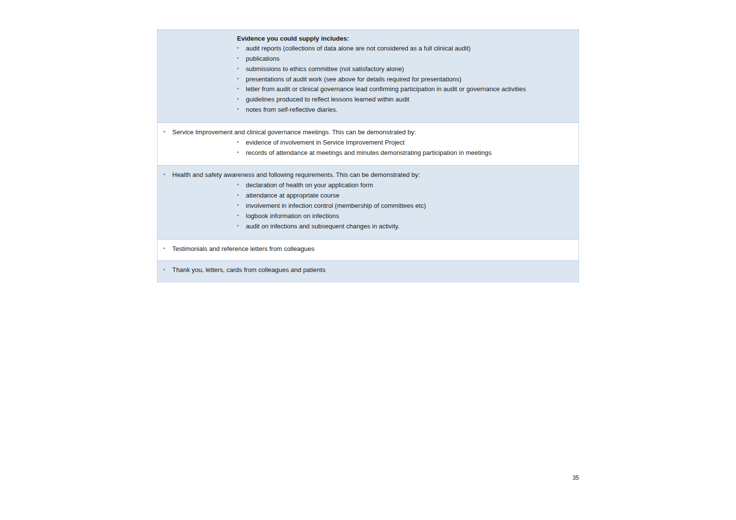| Evidence you could supply includes: audit reports (collections of data alone are not considered as a full clinical audit) publications submissions to ethics committee (not satisfactory alone) presentations of audit work (see above for details required for presentations) letter from audit or clinical governance lead confirming participation in audit or governance activities guidelines produced to reflect lessons learned within audit notes from self-reflective diaries. |
| Service Improvement and clinical governance meetings. This can be demonstrated by: evidence of involvement in Service Improvement Project records of attendance at meetings and minutes demonstrating participation in meetings |
| Health and safety awareness and following requirements. This can be demonstrated by: declaration of health on your application form attendance at appropriate course involvement in infection control (membership of committees etc) logbook information on infections audit on infections and subsequent changes in activity. |
| Testimonials and reference letters from colleagues |
| Thank you, letters, cards from colleagues and patients |
35